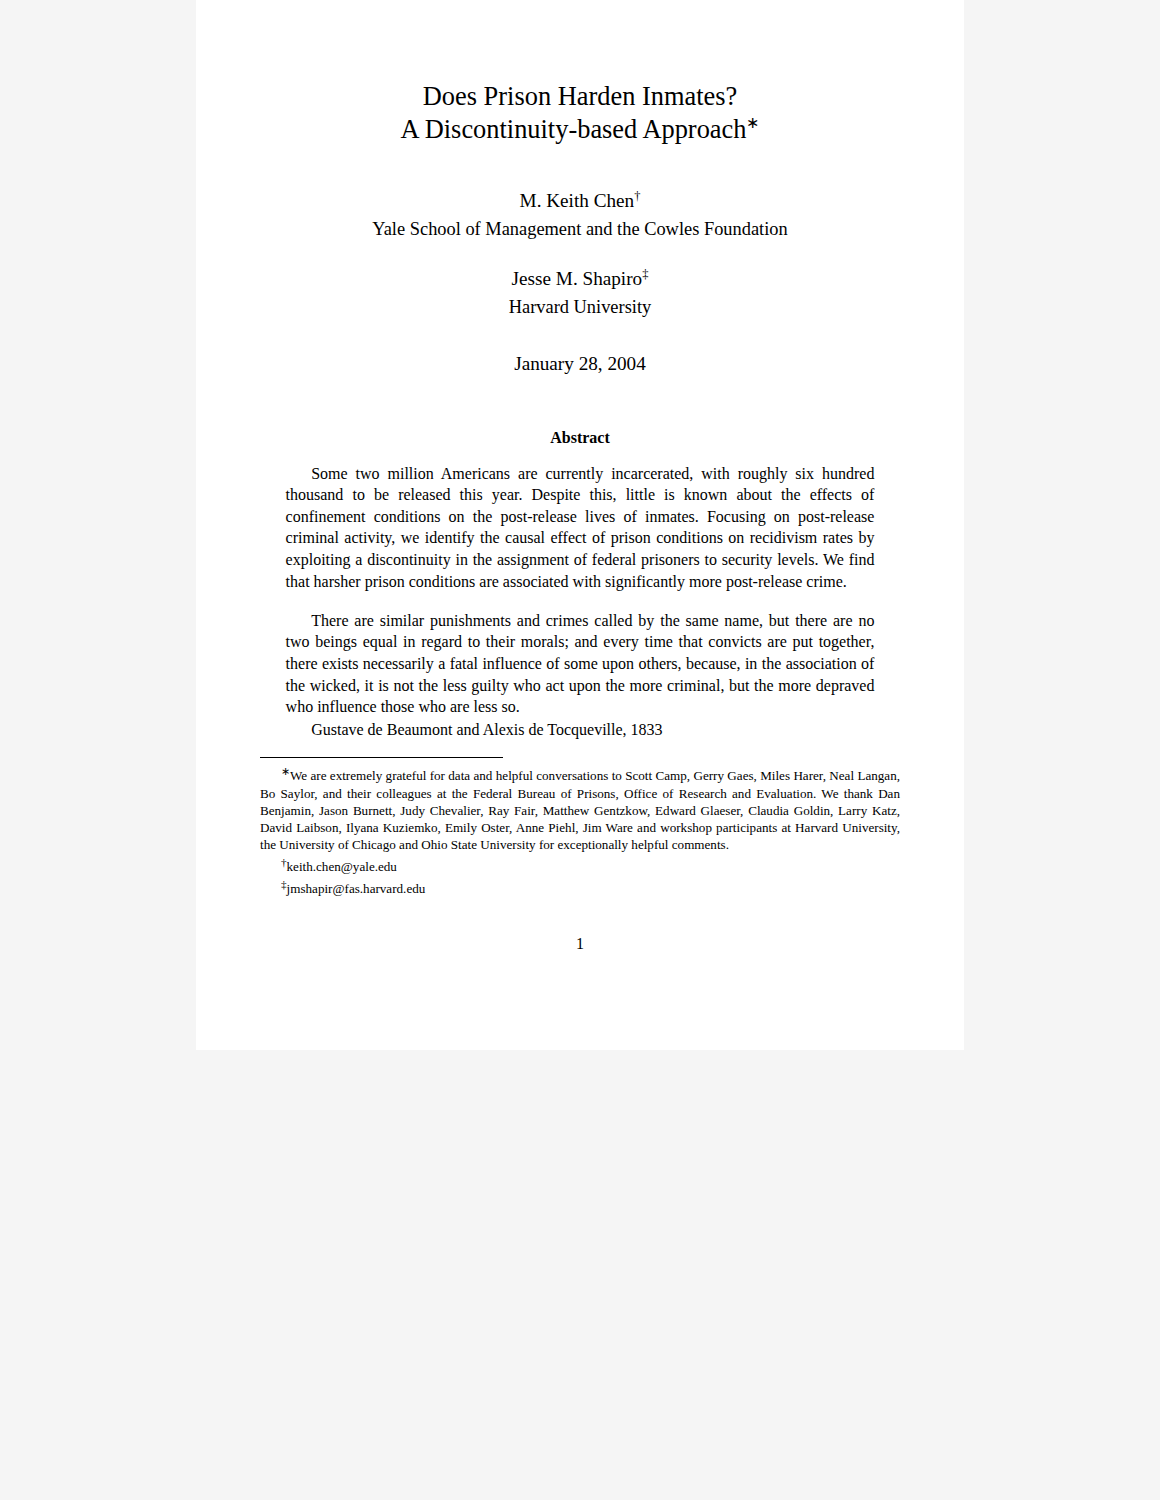Does Prison Harden Inmates?
A Discontinuity-based Approach∗
M. Keith Chen†
Yale School of Management and the Cowles Foundation
Jesse M. Shapiro‡
Harvard University
January 28, 2004
Abstract
Some two million Americans are currently incarcerated, with roughly six hundred thousand to be released this year. Despite this, little is known about the effects of confinement conditions on the post-release lives of inmates. Focusing on post-release criminal activity, we identify the causal effect of prison conditions on recidivism rates by exploiting a discontinuity in the assignment of federal prisoners to security levels. We find that harsher prison conditions are associated with significantly more post-release crime.
There are similar punishments and crimes called by the same name, but there are no two beings equal in regard to their morals; and every time that convicts are put together, there exists necessarily a fatal influence of some upon others, because, in the association of the wicked, it is not the less guilty who act upon the more criminal, but the more depraved who influence those who are less so.
Gustave de Beaumont and Alexis de Tocqueville, 1833
∗We are extremely grateful for data and helpful conversations to Scott Camp, Gerry Gaes, Miles Harer, Neal Langan, Bo Saylor, and their colleagues at the Federal Bureau of Prisons, Office of Research and Evaluation. We thank Dan Benjamin, Jason Burnett, Judy Chevalier, Ray Fair, Matthew Gentzkow, Edward Glaeser, Claudia Goldin, Larry Katz, David Laibson, Ilyana Kuziemko, Emily Oster, Anne Piehl, Jim Ware and workshop participants at Harvard University, the University of Chicago and Ohio State University for exceptionally helpful comments.
†keith.chen@yale.edu
‡jmshapir@fas.harvard.edu
1